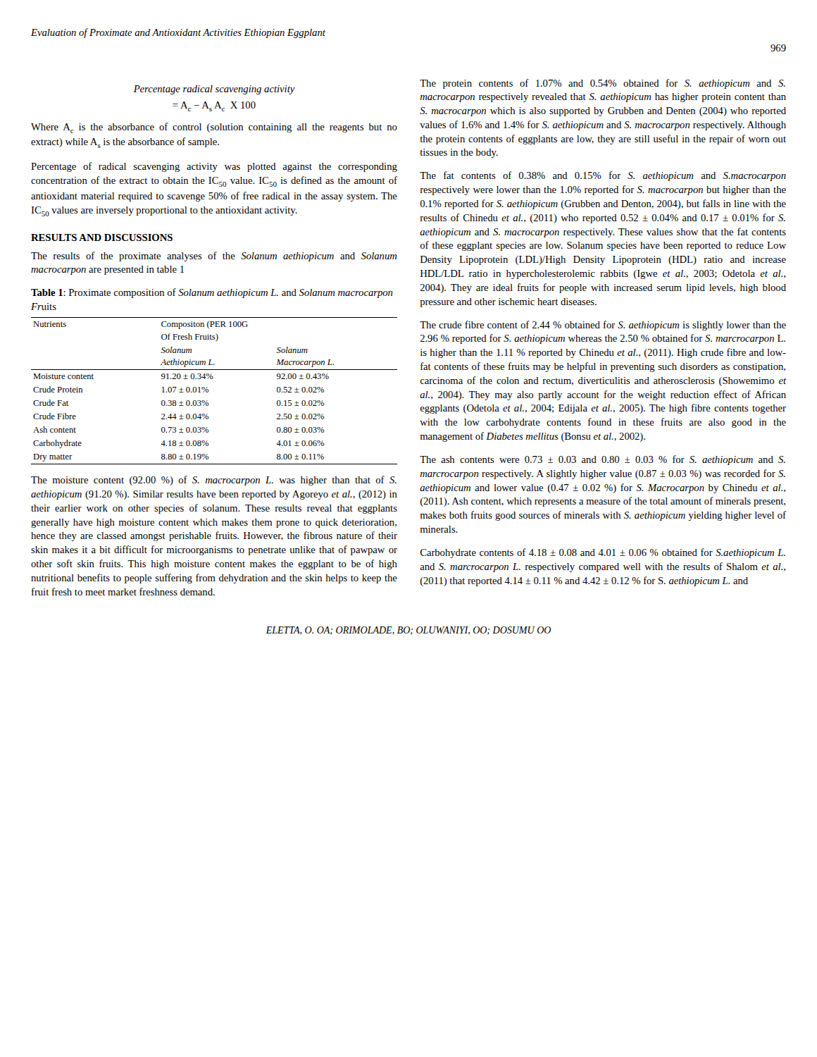Evaluation of Proximate and Antioxidant Activities Ethiopian Eggplant
969
Percentage radical scavenging activity
= Ac − As Ac X 100
Where Ac is the absorbance of control (solution containing all the reagents but no extract) while As is the absorbance of sample.
Percentage of radical scavenging activity was plotted against the corresponding concentration of the extract to obtain the IC50 value. IC50 is defined as the amount of antioxidant material required to scavenge 50% of free radical in the assay system. The IC50 values are inversely proportional to the antioxidant activity.
Results and Discussions
The results of the proximate analyses of the Solanum aethiopicum and Solanum macrocarpon are presented in table 1
Table 1 : Proximate composition of Solanum aethiopicum L. and Solanum macrocarpon Fr uits
| Nutrients | Compositon (PER 100G Of Fresh Fruits) |
| | Solanum Aethiopicum L. | Solanum Macrocarpon L. |
| Moisture content | 91.20 ± 0.34% | 92.00 ± 0.43% |
| Crude Protein | 1.07 ± 0.01% | 0.52 ± 0.02% |
| Crude Fat | 0.38 ± 0.03% | 0.15 ± 0.02% |
| Crude Fibre | 2.44 ± 0.04% | 2.50 ± 0.02% |
| Ash content | 0.73 ± 0.03% | 0.80 ± 0.03% |
| Carbohydrate | 4.18 ± 0.08% | 4.01 ± 0.06% |
| Dry matter | 8.80 ± 0.19% | 8.00 ± 0.11% |
The moisture content (92.00 %) of S. macrocarpon L. was higher than that of S. aethiopicum (91.20 %). Similar results have been reported by Agoreyo et al., (2012) in their earlier work on other species of solanum. These results reveal that eggplants generally have high moisture content which makes them prone to quick deterioration, hence they are classed amongst perishable fruits. However, the fibrous nature of their skin makes it a bit difficult for microorganisms to penetrate unlike that of pawpaw or other soft skin fruits. This high moisture content makes the eggplant to be of high nutritional benefits to people suffering from dehydration and the skin helps to keep the fruit fresh to meet market freshness demand.
The protein contents of 1.07% and 0.54% obtained for S. aethiopicum and S. macrocarpon respectively revealed that S. aethiopicum has higher protein content than S. macrocarpon which is also supported by Grubben and Denten (2004) who reported values of 1.6% and 1.4% for S. aethiopicum and S. macrocarpon respectively. Although the protein contents of eggplants are low, they are still useful in the repair of worn out tissues in the body.
The fat contents of 0.38% and 0.15% for S. aethiopicum and S.macrocarpon respectively were lower than the 1.0% reported for S. macrocarpon but higher than the 0.1% reported for S. aethiopicum (Grubben and Denton, 2004), but falls in line with the results of Chinedu et al., (2011) who reported 0.52 ± 0.04% and 0.17 ± 0.01% for S. aethiopicum and S. macrocarpon respectively. These values show that the fat contents of these eggplant species are low. Solanum species have been reported to reduce Low Density Lipoprotein (LDL)/High Density Lipoprotein (HDL) ratio and increase HDL/LDL ratio in hypercholesterolemic rabbits (Igwe et al., 2003; Odetola et al., 2004). They are ideal fruits for people with increased serum lipid levels, high blood pressure and other ischemic heart diseases.
The crude fibre content of 2.44 % obtained for S. aethiopicum is slightly lower than the 2.96 % reported for S. aethiopicum whereas the 2.50 % obtained for S. marcrocarpon L. is higher than the 1.11 % reported by Chinedu et al., (2011). High crude fibre and low-fat contents of these fruits may be helpful in preventing such disorders as constipation, carcinoma of the colon and rectum, diverticulitis and atherosclerosis (Showemimo et al., 2004). They may also partly account for the weight reduction effect of African eggplants (Odetola et al., 2004; Edijala et al., 2005). The high fibre contents together with the low carbohydrate contents found in these fruits are also good in the management of Diabetes mellitus (Bonsu et al., 2002).
The ash contents were 0.73 ± 0.03 and 0.80 ± 0.03 % for S. aethiopicum and S. marcrocarpon respectively. A slightly higher value (0.87 ± 0.03 %) was recorded for S. aethiopicum and lower value (0.47 ± 0.02 %) for S. Macrocarpon by Chinedu et al., (2011). Ash content, which represents a measure of the total amount of minerals present, makes both fruits good sources of minerals with S. aethiopicum yielding higher level of minerals.
Carbohydrate contents of 4.18 ± 0.08 and 4.01 ± 0.06 % obtained for S.aethiopicum L. and S. marcrocarpon L. respectively compared well with the results of Shalom et al., (2011) that reported 4.14 ± 0.11 % and 4.42 ± 0.12 % for S. aethiopicum L. and
ELETTA, O. OA; ORIMOLADE, BO; OLUWANIYI, OO; DOSUMU OO